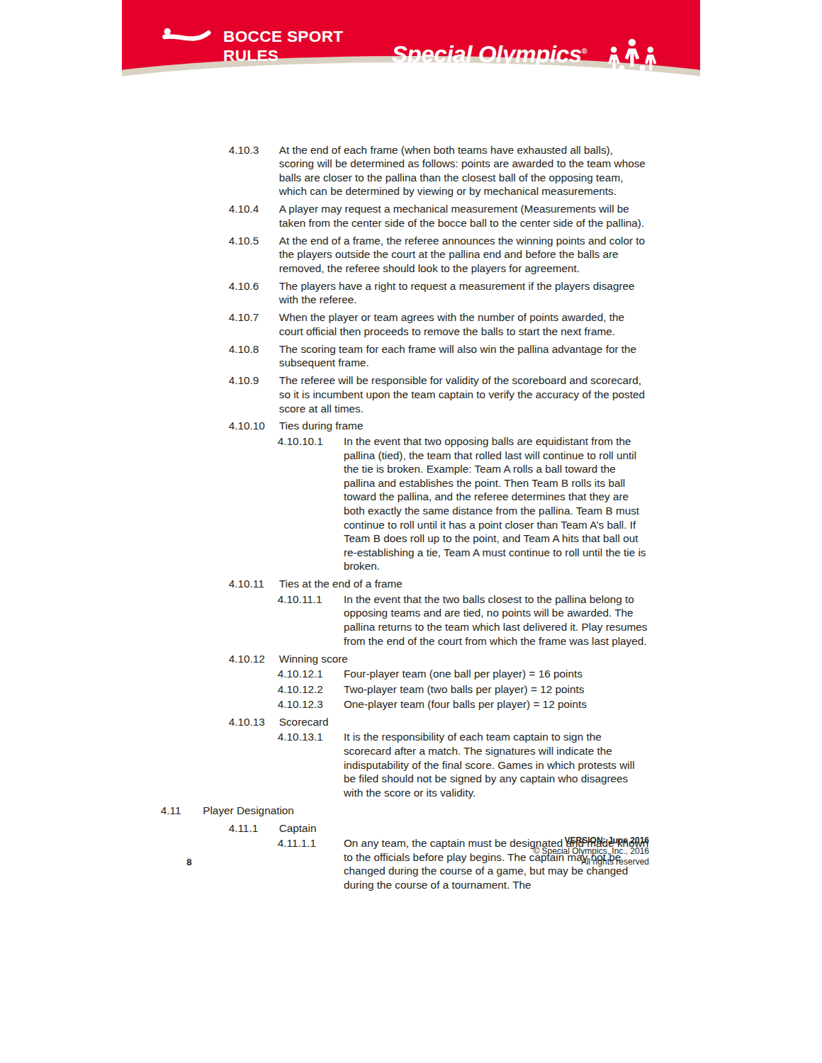BOCCE SPORT RULES
Special Olympics®
®
4.10.3
At the end of each frame (when both teams have exhausted all balls), scoring will be determined as follows: points are awarded to the team whose balls are closer to the pallina than the closest ball of the opposing team, which can be determined by viewing or by mechanical measurements.
4.10.4
A player may request a mechanical measurement (Measurements will be taken from the center side of the bocce ball to the center side of the pallina).
4.10.5
At the end of a frame, the referee announces the winning points and color to the players outside the court at the pallina end and before the balls are removed, the referee should look to the players for agreement.
4.10.6
The players have a right to request a measurement if the players disagree with the referee.
4.10.7
When the player or team agrees with the number of points awarded, the court official then proceeds to remove the balls to start the next frame.
4.10.8
The scoring team for each frame will also win the pallina advantage for the subsequent frame.
4.10.9
The referee will be responsible for validity of the scoreboard and scorecard, so it is incumbent upon the team captain to verify the accuracy of the posted score at all times.
4.10.10
Ties during frame
4.10.10.1
In the event that two opposing balls are equidistant from the pallina (tied), the team that rolled last will continue to roll until the tie is broken. Example: Team A rolls a ball toward the pallina and establishes the point. Then Team B rolls its ball toward the pallina, and the referee determines that they are both exactly the same distance from the pallina. Team B must continue to roll until it has a point closer than Team A’s ball. If Team B does roll up to the point, and Team A hits that ball out re-establishing a tie, Team A must continue to roll until the tie is broken.
4.10.11
Ties at the end of a frame
4.10.11.1
In the event that the two balls closest to the pallina belong to opposing teams and are tied, no points will be awarded. The pallina returns to the team which last delivered it. Play resumes from the end of the court from which the frame was last played.
4.10.12
Winning score
4.10.12.1
Four-player team (one ball per player) = 16 points
4.10.12.2
Two-player team (two balls per player) = 12 points
4.10.12.3
One-player team (four balls per player) = 12 points
4.10.13
Scorecard
4.10.13.1
It is the responsibility of each team captain to sign the scorecard after a match. The signatures will indicate the indisputability of the final score. Games in which protests will be filed should not be signed by any captain who disagrees with the score or its validity.
4.11
Player Designation
4.11.1
Captain
4.11.1.1
On any team, the captain must be designated and made known to the officials before play begins. The captain may not be changed during the course of a game, but may be changed during the course of a tournament. The
8
VERSION: June 2016
© Special Olympics, Inc., 2016
All rights reserved